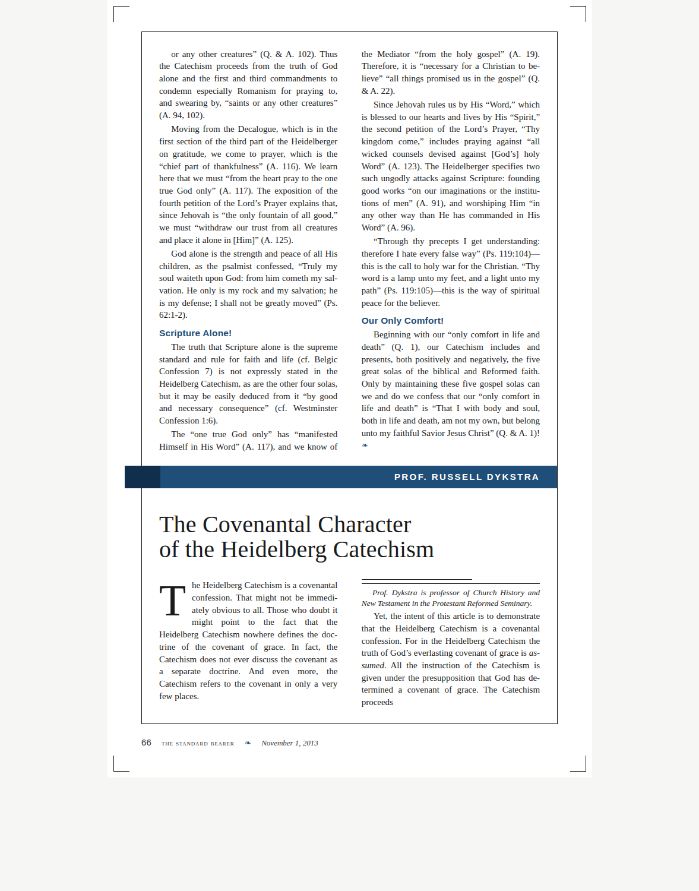or any other creatures” (Q. & A. 102). Thus the Catechism proceeds from the truth of God alone and the first and third commandments to condemn especially Romanism for praying to, and swearing by, “saints or any other creatures” (A. 94, 102).
Moving from the Decalogue, which is in the first section of the third part of the Heidelberger on gratitude, we come to prayer, which is the “chief part of thankfulness” (A. 116). We learn here that we must “from the heart pray to the one true God only” (A. 117). The exposition of the fourth petition of the Lord’s Prayer explains that, since Jehovah is “the only fountain of all good,” we must “withdraw our trust from all creatures and place it alone in [Him]” (A. 125).
God alone is the strength and peace of all His children, as the psalmist confessed, “Truly my soul waiteth upon God: from him cometh my salvation. He only is my rock and my salvation; he is my defense; I shall not be greatly moved” (Ps. 62:1-2).
Scripture Alone!
The truth that Scripture alone is the supreme standard and rule for faith and life (cf. Belgic Confession 7) is not expressly stated in the Heidelberg Catechism, as are the other four solas, but it may be easily deduced from it “by good and necessary consequence” (cf. Westminster Confession 1:6).
The “one true God only” has “manifested Himself in His Word” (A. 117), and we know of the Mediator “from the holy gospel” (A. 19). Therefore, it is “necessary for a Christian to believe” “all things promised us in the gospel” (Q. & A. 22).
Since Jehovah rules us by His “Word,” which is blessed to our hearts and lives by His “Spirit,” the second petition of the Lord’s Prayer, “Thy kingdom come,” includes praying against “all wicked counsels devised against [God’s] holy Word” (A. 123). The Heidelberger specifies two such ungodly attacks against Scripture: founding good works “on our imaginations or the institutions of men” (A. 91), and worshiping Him “in any other way than He has commanded in His Word” (A. 96).
“Through thy precepts I get understanding: therefore I hate every false way” (Ps. 119:104)—this is the call to holy war for the Christian. “Thy word is a lamp unto my feet, and a light unto my path” (Ps. 119:105)—this is the way of spiritual peace for the believer.
Our Only Comfort!
Beginning with our “only comfort in life and death” (Q. 1), our Catechism includes and presents, both positively and negatively, the five great solas of the biblical and Reformed faith. Only by maintaining these five gospel solas can we and do we confess that our “only comfort in life and death” is “That I with body and soul, both in life and death, am not my own, but belong unto my faithful Savior Jesus Christ” (Q. & A. 1)! ❧
PROF. RUSSELL DYKSTRA
The Covenantal Character
of the Heidelberg Catechism
The Heidelberg Catechism is a covenantal confession. That might not be immediately obvious to all. Those who doubt it might point to the fact that the Heidelberg Catechism nowhere defines the doctrine of the covenant of grace. In fact, the Catechism does not ever discuss the covenant as a separate doctrine. And even more, the Catechism refers to the covenant in only a very few places.
Prof. Dykstra is professor of Church History and New Testament in the Protestant Reformed Seminary.
Yet, the intent of this article is to demonstrate that the Heidelberg Catechism is a covenantal confession. For in the Heidelberg Catechism the truth of God’s everlasting covenant of grace is assumed. All the instruction of the Catechism is given under the presupposition that God has determined a covenant of grace. The Catechism proceeds
66 the standard bearer ❧ November 1, 2013